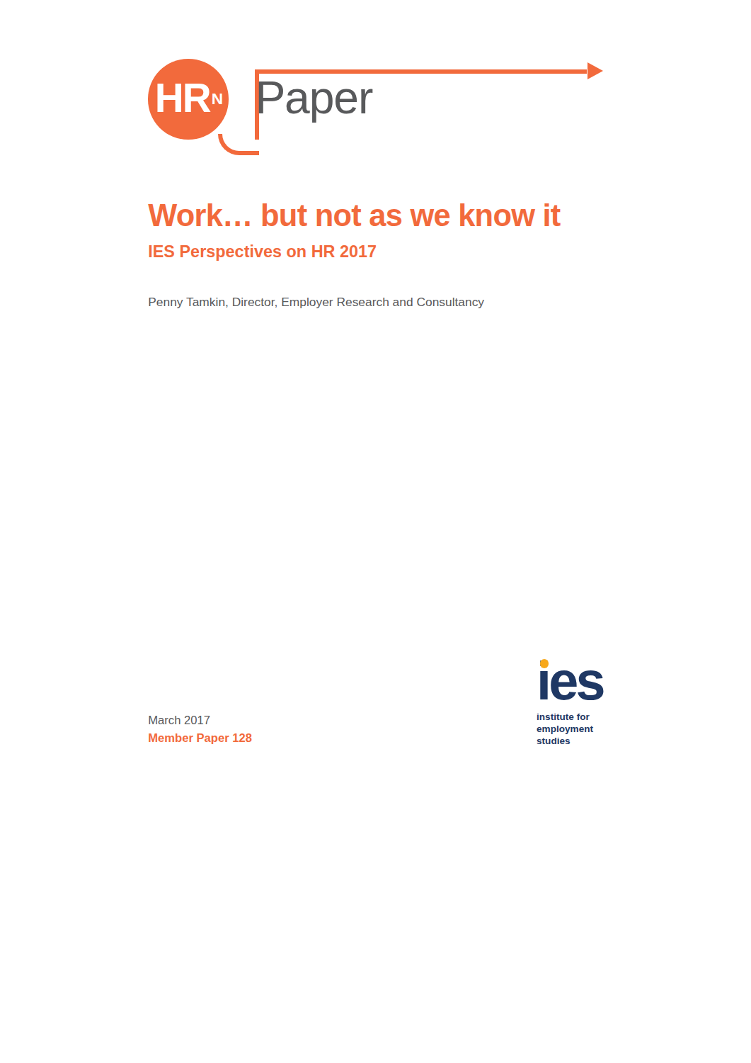HRN
Paper
Work… but not as we know it
IES Perspectives on HR 2017
Penny Tamkin, Director, Employer Research and Consultancy
March 2017
Member Paper 128
ies
institute for
employment
studies